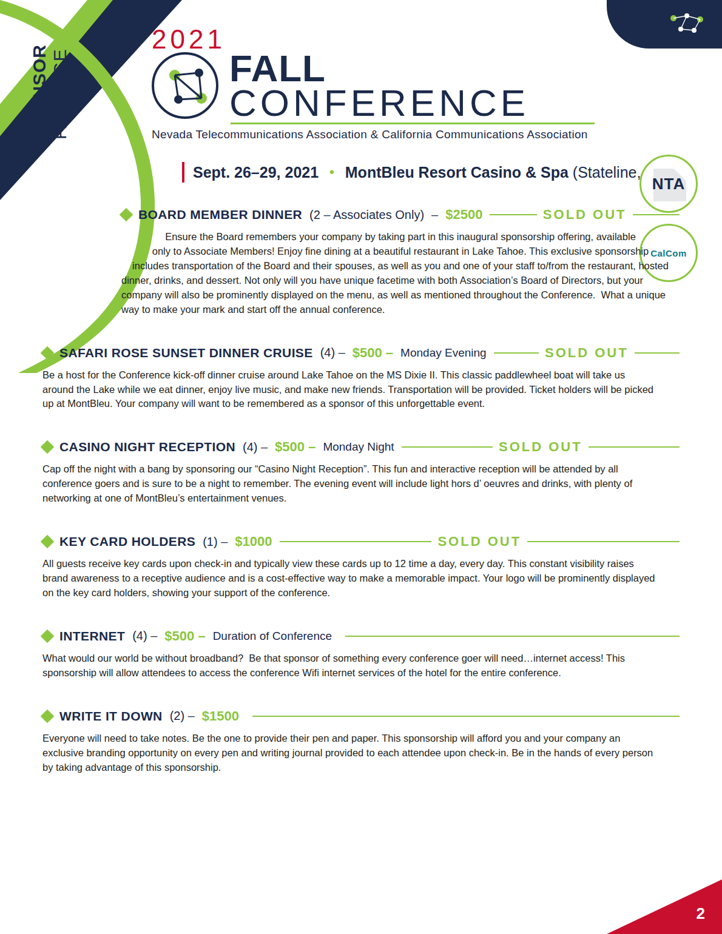2
SPONSOR
PACKAGE
2021
FALL
CONFERENCE
Nevada Telecommunications Association & California Communications Association
Sept. 26–29, 2021 • MontBleu Resort Casino & Spa (Stateline, NV)
NTA
CalCom
BOARD MEMBER DINNER (2 – Associates Only) – $2500 SOLD OUT
Ensure the Board remembers your company by taking part in this inaugural sponsorship offering, available only to Associate Members! Enjoy fine dining at a beautiful restaurant in Lake Tahoe. This exclusive sponsorship includes transportation of the Board and their spouses, as well as you and one of your staff to/from the restaurant, hosted dinner, drinks, and dessert. Not only will you have unique facetime with both Association’s Board of Directors, but your company will also be prominently displayed on the menu, as well as mentioned throughout the Conference. What a unique way to make your mark and start off the annual conference.
SAFARI ROSE SUNSET DINNER CRUISE (4) – $500 – Monday Evening SOLD OUT
Be a host for the Conference kick-off dinner cruise around Lake Tahoe on the MS Dixie II. This classic paddlewheel boat will take us around the Lake while we eat dinner, enjoy live music, and make new friends. Transportation will be provided. Ticket holders will be picked up at MontBleu. Your company will want to be remembered as a sponsor of this unforgettable event.
CASINO NIGHT RECEPTION (4) – $500 – Monday Night SOLD OUT
Cap off the night with a bang by sponsoring our “Casino Night Reception”. This fun and interactive reception will be attended by all conference goers and is sure to be a night to remember. The evening event will include light hors d’ oeuvres and drinks, with plenty of networking at one of MontBleu’s entertainment venues.
KEY CARD HOLDERS (1) – $1000 SOLD OUT
All guests receive key cards upon check-in and typically view these cards up to 12 time a day, every day. This constant visibility raises brand awareness to a receptive audience and is a cost-effective way to make a memorable impact. Your logo will be prominently displayed on the key card holders, showing your support of the conference.
INTERNET (4) – $500 – Duration of Conference
What would our world be without broadband? Be that sponsor of something every conference goer will need…internet access! This sponsorship will allow attendees to access the conference Wifi internet services of the hotel for the entire conference.
WRITE IT DOWN (2) – $1500
Everyone will need to take notes. Be the one to provide their pen and paper. This sponsorship will afford you and your company an exclusive branding opportunity on every pen and writing journal provided to each attendee upon check-in. Be in the hands of every person by taking advantage of this sponsorship.